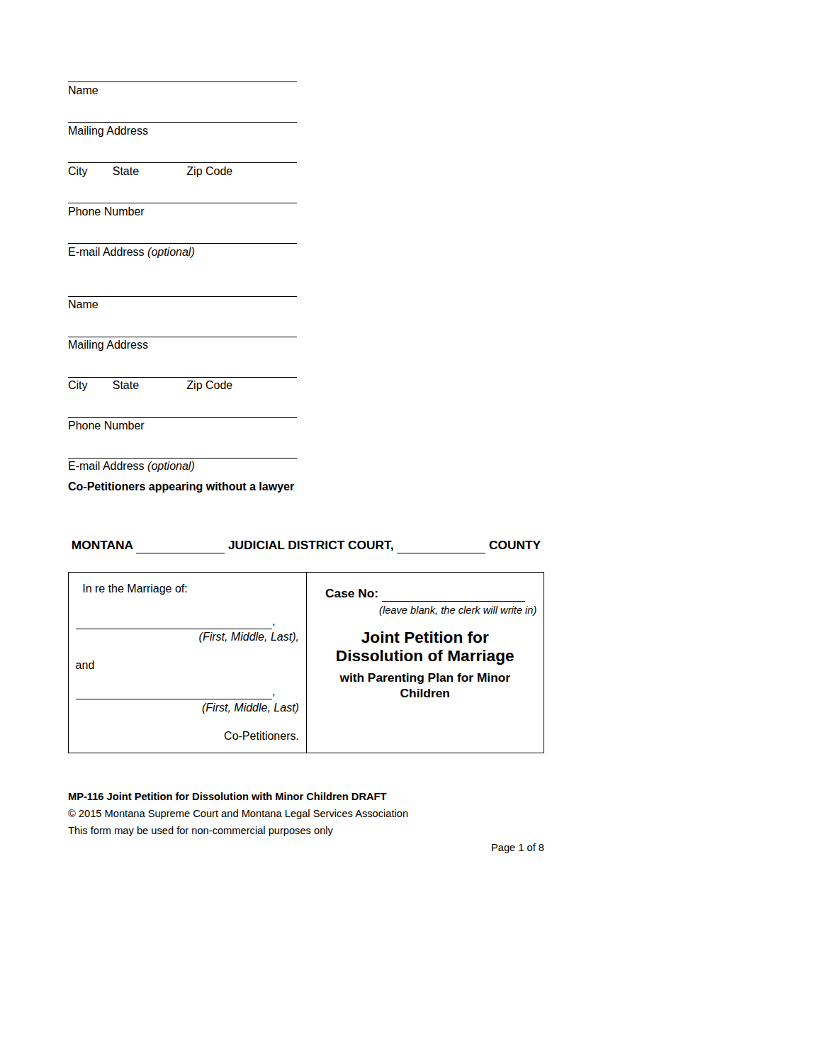Name
Mailing Address
City State Zip Code
Phone Number
E-mail Address (optional)
Name
Mailing Address
City State Zip Code
Phone Number
E-mail Address (optional)
Co-Petitioners appearing without a lawyer
MONTANA JUDICIAL DISTRICT COURT, COUNTY
| In re the Marriage of: , (First, Middle, Last), and , (First, Middle, Last) Co-Petitioners. | Case No: (leave blank, the clerk will write in) Joint Petition for Dissolution of Marriage with Parenting Plan for Minor Children |
MP-116 Joint Petition for Dissolution with Minor Children DRAFT
© 2015 Montana Supreme Court and Montana Legal Services Association
This form may be used for non-commercial purposes only
Page 1 of 8